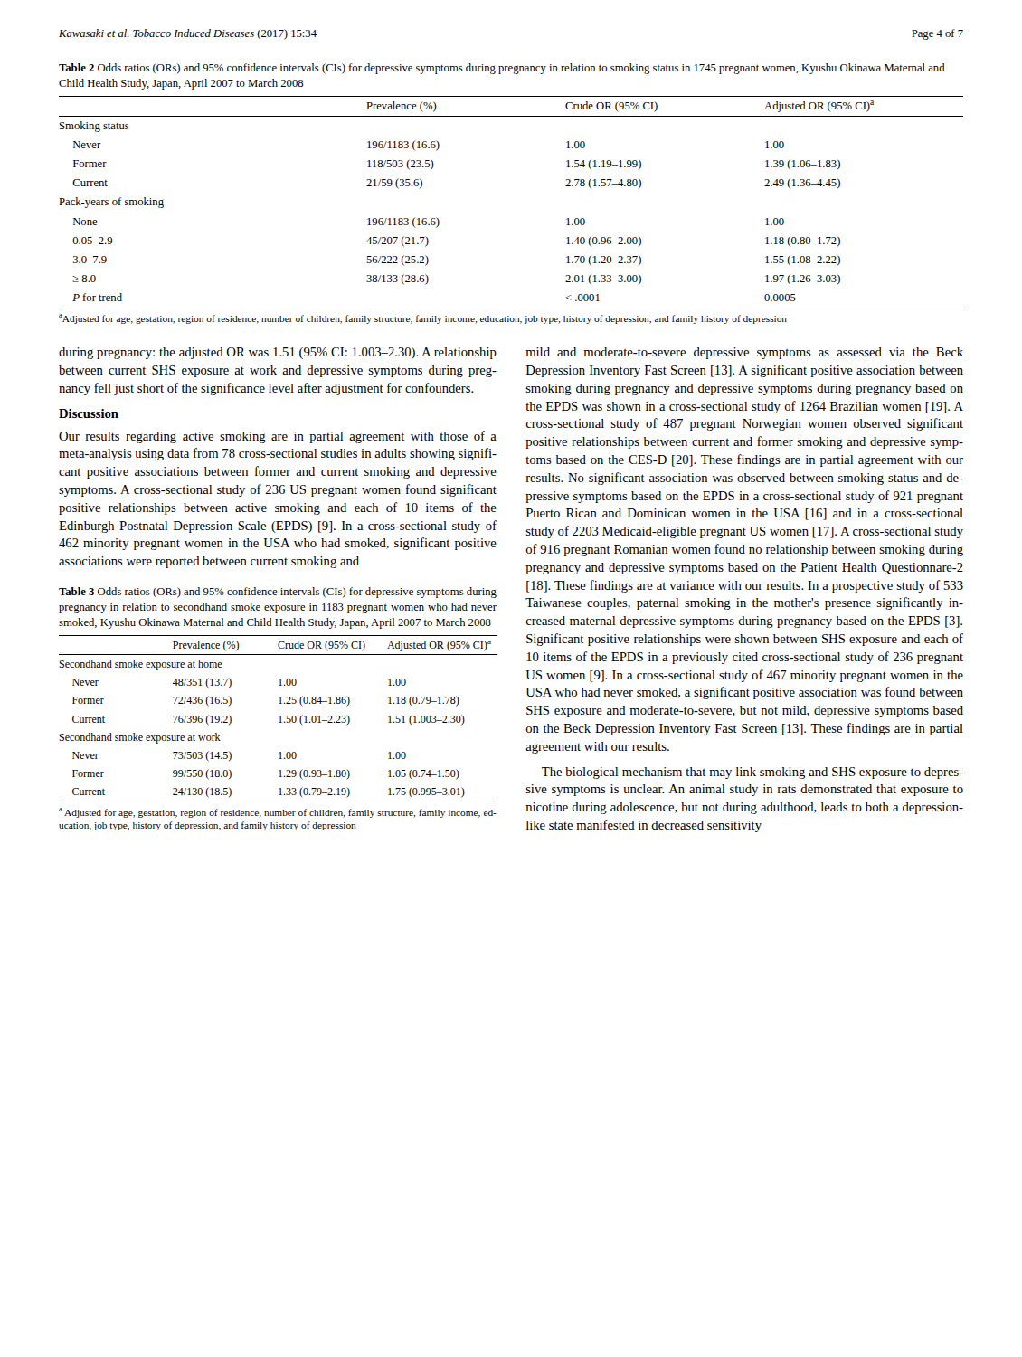Kawasaki et al. Tobacco Induced Diseases (2017) 15:34
Page 4 of 7
Table 2 Odds ratios (ORs) and 95% confidence intervals (CIs) for depressive symptoms during pregnancy in relation to smoking status in 1745 pregnant women, Kyushu Okinawa Maternal and Child Health Study, Japan, April 2007 to March 2008
| | Prevalence (%) | Crude OR (95% CI) | Adjusted OR (95% CI) a |
| --- | --- | --- | --- |
| Smoking status | | | |
| Never | 196/1183 (16.6) | 1.00 | 1.00 |
| Former | 118/503 (23.5) | 1.54 (1.19–1.99) | 1.39 (1.06–1.83) |
| Current | 21/59 (35.6) | 2.78 (1.57–4.80) | 2.49 (1.36–4.45) |
| Pack-years of smoking | | | |
| None | 196/1183 (16.6) | 1.00 | 1.00 |
| 0.05–2.9 | 45/207 (21.7) | 1.40 (0.96–2.00) | 1.18 (0.80–1.72) |
| 3.0–7.9 | 56/222 (25.2) | 1.70 (1.20–2.37) | 1.55 (1.08–2.22) |
| ≥ 8.0 | 38/133 (28.6) | 2.01 (1.33–3.00) | 1.97 (1.26–3.03) |
| P for trend | | < .0001 | 0.0005 |
aAdjusted for age, gestation, region of residence, number of children, family structure, family income, education, job type, history of depression, and family history of depression
during pregnancy: the adjusted OR was 1.51 (95% CI: 1.003–2.30). A relationship between current SHS exposure at work and depressive symptoms during pregnancy fell just short of the significance level after adjustment for confounders.
Discussion
Our results regarding active smoking are in partial agreement with those of a meta-analysis using data from 78 cross-sectional studies in adults showing significant positive associations between former and current smoking and depressive symptoms. A cross-sectional study of 236 US pregnant women found significant positive relationships between active smoking and each of 10 items of the Edinburgh Postnatal Depression Scale (EPDS) [9]. In a cross-sectional study of 462 minority pregnant women in the USA who had smoked, significant positive associations were reported between current smoking and
Table 3 Odds ratios (ORs) and 95% confidence intervals (CIs) for depressive symptoms during pregnancy in relation to secondhand smoke exposure in 1183 pregnant women who had never smoked, Kyushu Okinawa Maternal and Child Health Study, Japan, April 2007 to March 2008
| | Prevalence (%) | Crude OR (95% CI) | Adjusted OR (95% CI) a |
| --- | --- | --- | --- |
| Secondhand smoke exposure at home |
| Never | 48/351 (13.7) | 1.00 | 1.00 |
| Former | 72/436 (16.5) | 1.25 (0.84–1.86) | 1.18 (0.79–1.78) |
| Current | 76/396 (19.2) | 1.50 (1.01–2.23) | 1.51 (1.003–2.30) |
| Secondhand smoke exposure at work |
| Never | 73/503 (14.5) | 1.00 | 1.00 |
| Former | 99/550 (18.0) | 1.29 (0.93–1.80) | 1.05 (0.74–1.50) |
| Current | 24/130 (18.5) | 1.33 (0.79–2.19) | 1.75 (0.995–3.01) |
a Adjusted for age, gestation, region of residence, number of children, family structure, family income, education, job type, history of depression, and family history of depression
mild and moderate-to-severe depressive symptoms as assessed via the Beck Depression Inventory Fast Screen [13]. A significant positive association between smoking during pregnancy and depressive symptoms during pregnancy based on the EPDS was shown in a cross-sectional study of 1264 Brazilian women [19]. A cross-sectional study of 487 pregnant Norwegian women observed significant positive relationships between current and former smoking and depressive symptoms based on the CES-D [20]. These findings are in partial agreement with our results. No significant association was observed between smoking status and depressive symptoms based on the EPDS in a cross-sectional study of 921 pregnant Puerto Rican and Dominican women in the USA [16] and in a cross-sectional study of 2203 Medicaid-eligible pregnant US women [17]. A cross-sectional study of 916 pregnant Romanian women found no relationship between smoking during pregnancy and depressive symptoms based on the Patient Health Questionnare-2 [18]. These findings are at variance with our results. In a prospective study of 533 Taiwanese couples, paternal smoking in the mother's presence significantly increased maternal depressive symptoms during pregnancy based on the EPDS [3]. Significant positive relationships were shown between SHS exposure and each of 10 items of the EPDS in a previously cited cross-sectional study of 236 pregnant US women [9]. In a cross-sectional study of 467 minority pregnant women in the USA who had never smoked, a significant positive association was found between SHS exposure and moderate-to-severe, but not mild, depressive symptoms based on the Beck Depression Inventory Fast Screen [13]. These findings are in partial agreement with our results.
The biological mechanism that may link smoking and SHS exposure to depressive symptoms is unclear. An animal study in rats demonstrated that exposure to nicotine during adolescence, but not during adulthood, leads to both a depression-like state manifested in decreased sensitivity